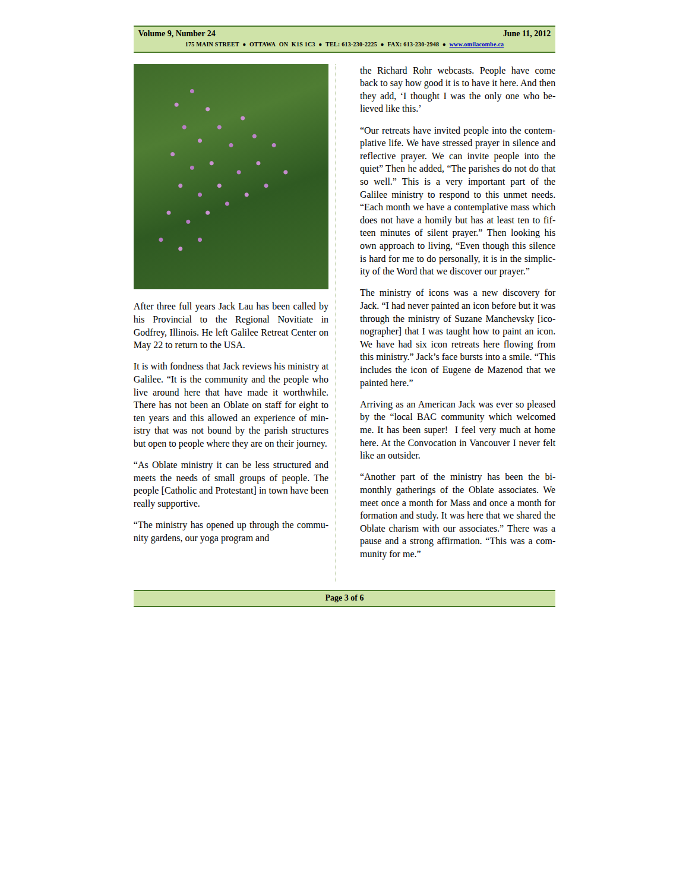Volume 9, Number 24 June 11, 2012
175 MAIN STREET ● OTTAWA ON K1S 1C3 ● TEL: 613-230-2225 ● FAX: 613-230-2948 ● www.omilacombe.ca
After three full years Jack Lau has been called by his Provincial to the Regional Novitiate in Godfrey, Illinois. He left Galilee Retreat Center on May 22 to return to the USA.
It is with fondness that Jack reviews his ministry at Galilee. “It is the community and the people who live around here that have made it worthwhile. There has not been an Oblate on staff for eight to ten years and this allowed an experience of ministry that was not bound by the parish structures but open to people where they are on their journey.
“As Oblate ministry it can be less structured and meets the needs of small groups of people. The people [Catholic and Protestant] in town have been really supportive.
“The ministry has opened up through the community gardens, our yoga program and
the Richard Rohr webcasts. People have come back to say how good it is to have it here. And then they add, ‘I thought I was the only one who believed like this.’
“Our retreats have invited people into the contemplative life. We have stressed prayer in silence and reflective prayer. We can invite people into the quiet” Then he added, “The parishes do not do that so well.” This is a very important part of the Galilee ministry to respond to this unmet needs. “Each month we have a contemplative mass which does not have a homily but has at least ten to fifteen minutes of silent prayer.” Then looking his own approach to living, “Even though this silence is hard for me to do personally, it is in the simplicity of the Word that we discover our prayer.”
The ministry of icons was a new discovery for Jack. “I had never painted an icon before but it was through the ministry of Suzane Manchevsky [iconographer] that I was taught how to paint an icon. We have had six icon retreats here flowing from this ministry.” Jack’s face bursts into a smile. “This includes the icon of Eugene de Mazenod that we painted here.”
Arriving as an American Jack was ever so pleased by the “local BAC community which welcomed me. It has been super! I feel very much at home here. At the Convocation in Vancouver I never felt like an outsider.
“Another part of the ministry has been the bi-monthly gatherings of the Oblate associates. We meet once a month for Mass and once a month for formation and study. It was here that we shared the Oblate charism with our associates.” There was a pause and a strong affirmation. “This was a community for me.”
Page 3 of 6